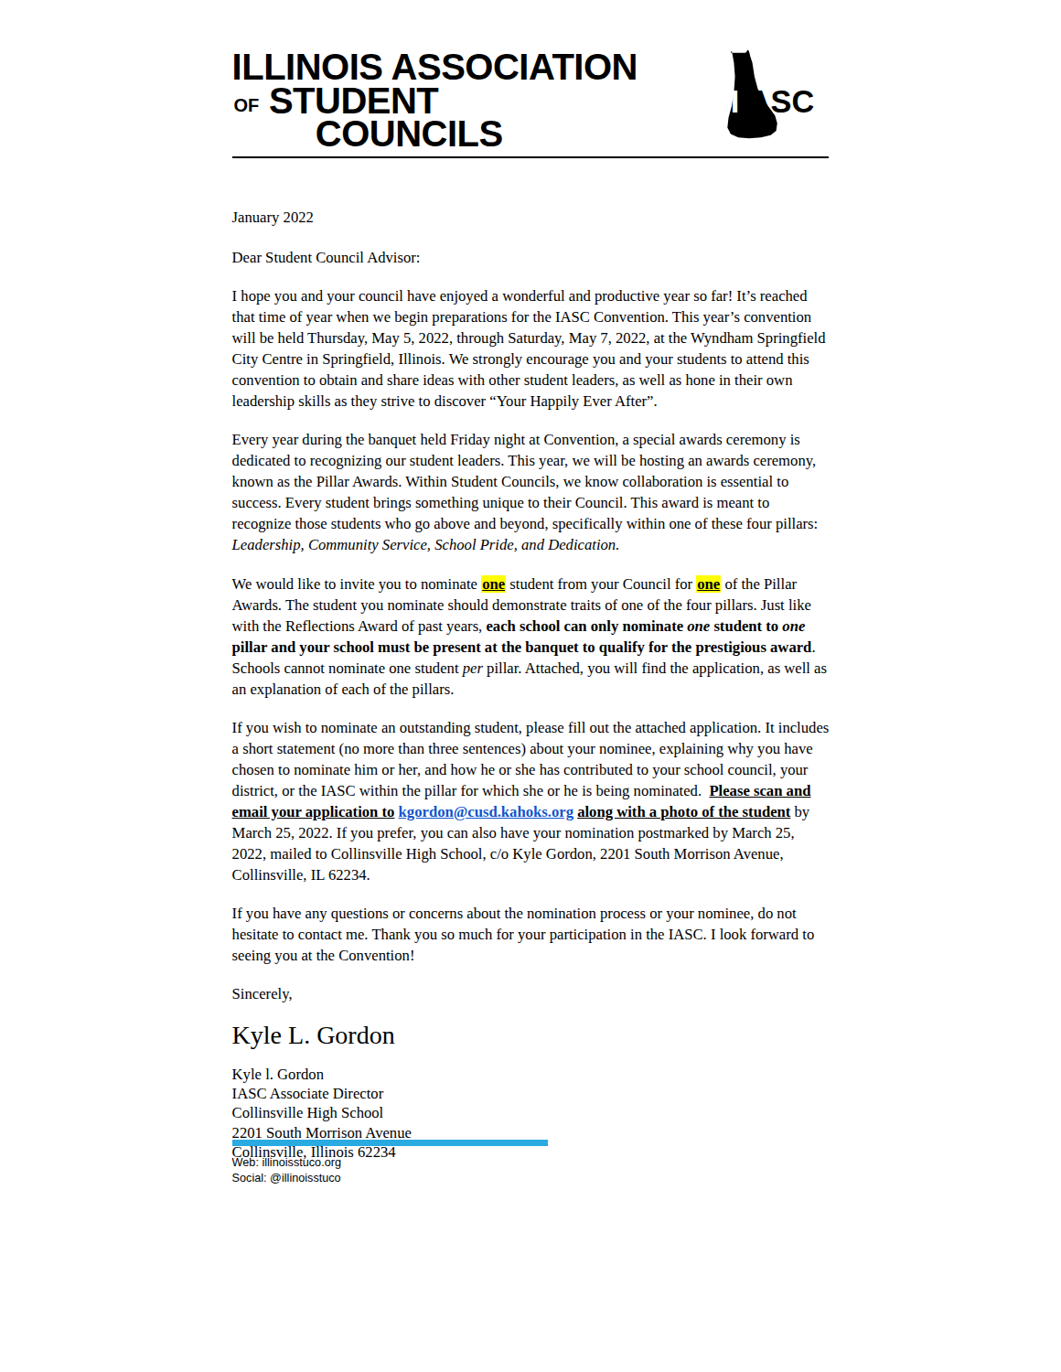ILLINOIS ASSOCIATION OF STUDENT COUNCILS
I ASC
January 2022
Dear Student Council Advisor:
I hope you and your council have enjoyed a wonderful and productive year so far! It’s reached that time of year when we begin preparations for the IASC Convention. This year’s convention will be held Thursday, May 5, 2022, through Saturday, May 7, 2022, at the Wyndham Springfield City Centre in Springfield, Illinois. We strongly encourage you and your students to attend this convention to obtain and share ideas with other student leaders, as well as hone in their own leadership skills as they strive to discover “Your Happily Ever After”.
Every year during the banquet held Friday night at Convention, a special awards ceremony is dedicated to recognizing our student leaders. This year, we will be hosting an awards ceremony, known as the Pillar Awards. Within Student Councils, we know collaboration is essential to success. Every student brings something unique to their Council. This award is meant to recognize those students who go above and beyond, specifically within one of these four pillars: Leadership, Community Service, School Pride, and Dedication.
We would like to invite you to nominate one student from your Council for one of the Pillar Awards. The student you nominate should demonstrate traits of one of the four pillars. Just like with the Reflections Award of past years, each school can only nominate one student to one pillar and your school must be present at the banquet to qualify for the prestigious award. Schools cannot nominate one student per pillar. Attached, you will find the application, as well as an explanation of each of the pillars.
If you wish to nominate an outstanding student, please fill out the attached application. It includes a short statement (no more than three sentences) about your nominee, explaining why you have chosen to nominate him or her, and how he or she has contributed to your school council, your district, or the IASC within the pillar for which she or he is being nominated. Please scan and email your application to kgordon@cusd.kahoks.org along with a photo of the student by March 25, 2022. If you prefer, you can also have your nomination postmarked by March 25, 2022, mailed to Collinsville High School, c/o Kyle Gordon, 2201 South Morrison Avenue, Collinsville, IL 62234.
If you have any questions or concerns about the nomination process or your nominee, do not hesitate to contact me. Thank you so much for your participation in the IASC. I look forward to seeing you at the Convention!
Sincerely,
Kyle L. Gordon
Kyle l. Gordon
IASC Associate Director
Collinsville High School
2201 South Morrison Avenue
Collinsville, Illinois 62234
Web: illinoisstuco.org
Social: @illinoisstuco